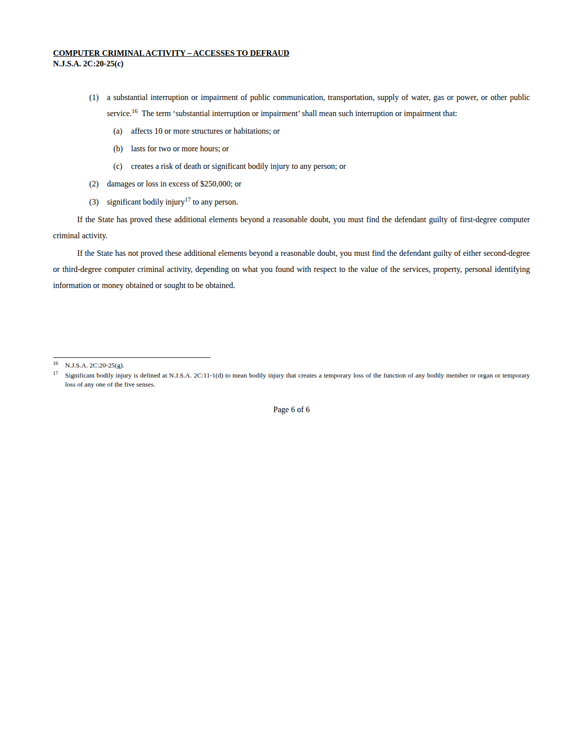COMPUTER CRIMINAL ACTIVITY – ACCESSES TO DEFRAUD
N.J.S.A. 2C:20-25(c)
(1) a substantial interruption or impairment of public communication, transportation, supply of water, gas or power, or other public service.16 The term ‘substantial interruption or impairment’ shall mean such interruption or impairment that:
(a) affects 10 or more structures or habitations; or
(b) lasts for two or more hours; or
(c) creates a risk of death or significant bodily injury to any person; or
(2) damages or loss in excess of $250,000; or
(3) significant bodily injury17 to any person.
If the State has proved these additional elements beyond a reasonable doubt, you must find the defendant guilty of first-degree computer criminal activity.
If the State has not proved these additional elements beyond a reasonable doubt, you must find the defendant guilty of either second-degree or third-degree computer criminal activity, depending on what you found with respect to the value of the services, property, personal identifying information or money obtained or sought to be obtained.
16 N.J.S.A. 2C:20-25(g).
17 Significant bodily injury is defined at N.J.S.A. 2C:11-1(d) to mean bodily injury that creates a temporary loss of the function of any bodily member or organ or temporary loss of any one of the five senses.
Page 6 of 6